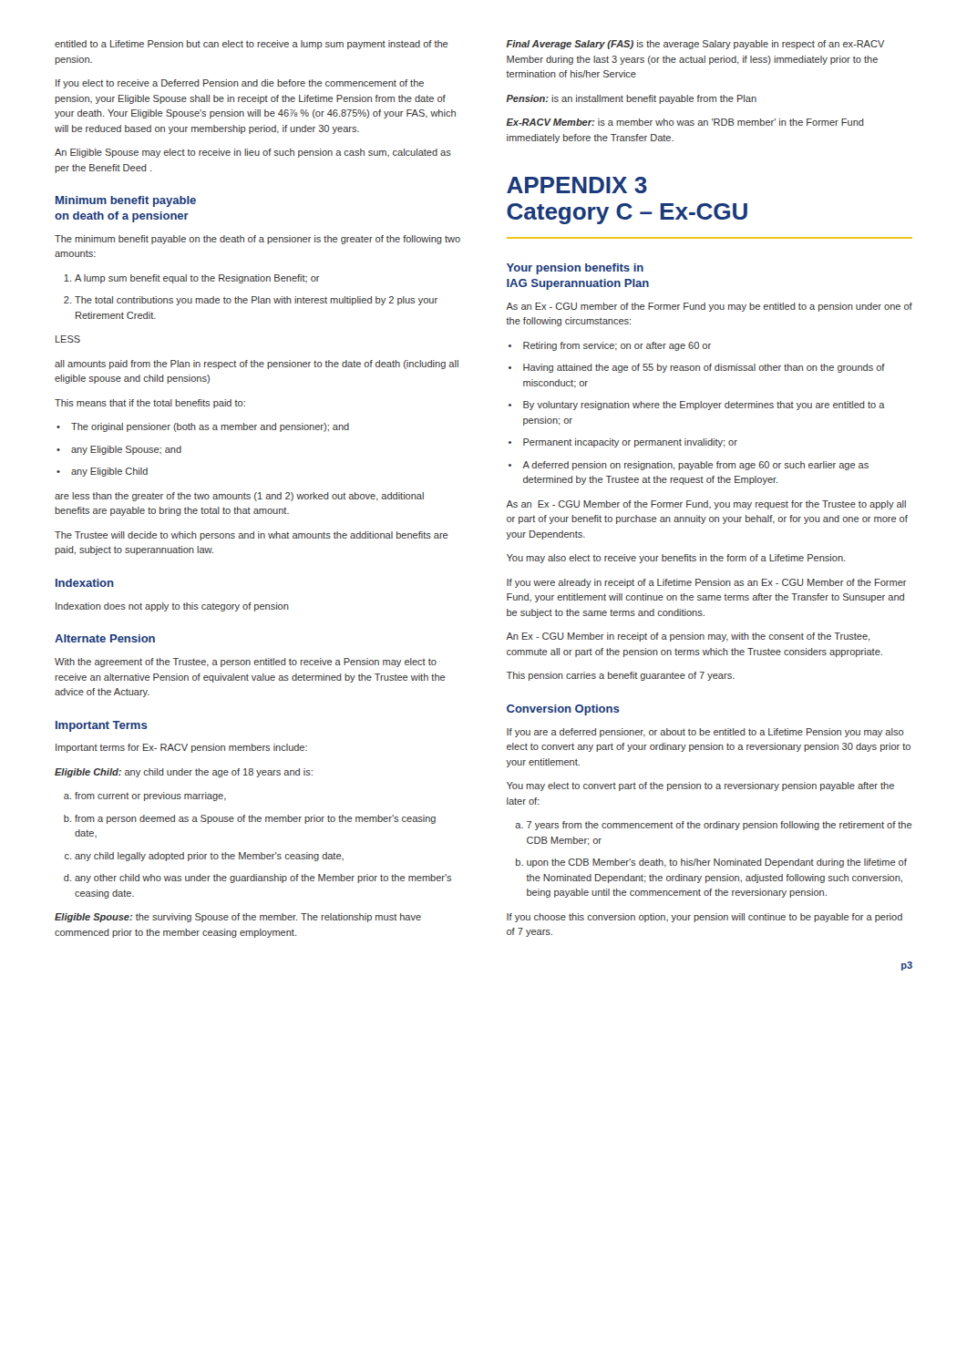entitled to a Lifetime Pension but can elect to receive a lump sum payment instead of the pension.
If you elect to receive a Deferred Pension and die before the commencement of the pension, your Eligible Spouse shall be in receipt of the Lifetime Pension from the date of your death. Your Eligible Spouse's pension will be 46⅞ % (or 46.875%) of your FAS, which will be reduced based on your membership period, if under 30 years.
An Eligible Spouse may elect to receive in lieu of such pension a cash sum, calculated as per the Benefit Deed .
Minimum benefit payable
on death of a pensioner
The minimum benefit payable on the death of a pensioner is the greater of the following two amounts:
A lump sum benefit equal to the Resignation Benefit; or
The total contributions you made to the Plan with interest multiplied by 2 plus your Retirement Credit.
LESS
all amounts paid from the Plan in respect of the pensioner to the date of death (including all eligible spouse and child pensions)
This means that if the total benefits paid to:
The original pensioner (both as a member and pensioner); and
any Eligible Spouse; and
any Eligible Child
are less than the greater of the two amounts (1 and 2) worked out above, additional benefits are payable to bring the total to that amount.
The Trustee will decide to which persons and in what amounts the additional benefits are paid, subject to superannuation law.
Indexation
Indexation does not apply to this category of pension
Alternate Pension
With the agreement of the Trustee, a person entitled to receive a Pension may elect to receive an alternative Pension of equivalent value as determined by the Trustee with the advice of the Actuary.
Important Terms
Important terms for Ex- RACV pension members include:
Eligible Child: any child under the age of 18 years and is:
from current or previous marriage,
from a person deemed as a Spouse of the member prior to the member's ceasing date,
any child legally adopted prior to the Member's ceasing date,
any other child who was under the guardianship of the Member prior to the member's ceasing date.
Eligible Spouse: the surviving Spouse of the member. The relationship must have commenced prior to the member ceasing employment.
Final Average Salary (FAS) is the average Salary payable in respect of an ex-RACV Member during the last 3 years (or the actual period, if less) immediately prior to the termination of his/her Service
Pension: is an installment benefit payable from the Plan
Ex-RACV Member: is a member who was an 'RDB member' in the Former Fund immediately before the Transfer Date.
APPENDIX 3 Category C – Ex-CGU
Your pension benefits in
IAG Superannuation Plan
As an Ex - CGU member of the Former Fund you may be entitled to a pension under one of the following circumstances:
Retiring from service; on or after age 60 or
Having attained the age of 55 by reason of dismissal other than on the grounds of misconduct; or
By voluntary resignation where the Employer determines that you are entitled to a pension; or
Permanent incapacity or permanent invalidity; or
A deferred pension on resignation, payable from age 60 or such earlier age as determined by the Trustee at the request of the Employer.
As an Ex - CGU Member of the Former Fund, you may request for the Trustee to apply all or part of your benefit to purchase an annuity on your behalf, or for you and one or more of your Dependents.
You may also elect to receive your benefits in the form of a Lifetime Pension.
If you were already in receipt of a Lifetime Pension as an Ex - CGU Member of the Former Fund, your entitlement will continue on the same terms after the Transfer to Sunsuper and be subject to the same terms and conditions.
An Ex - CGU Member in receipt of a pension may, with the consent of the Trustee, commute all or part of the pension on terms which the Trustee considers appropriate.
This pension carries a benefit guarantee of 7 years.
Conversion Options
If you are a deferred pensioner, or about to be entitled to a Lifetime Pension you may also elect to convert any part of your ordinary pension to a reversionary pension 30 days prior to your entitlement.
You may elect to convert part of the pension to a reversionary pension payable after the later of:
7 years from the commencement of the ordinary pension following the retirement of the CDB Member; or
upon the CDB Member's death, to his/her Nominated Dependant during the lifetime of the Nominated Dependant; the ordinary pension, adjusted following such conversion, being payable until the commencement of the reversionary pension.
If you choose this conversion option, your pension will continue to be payable for a period of 7 years.
p3